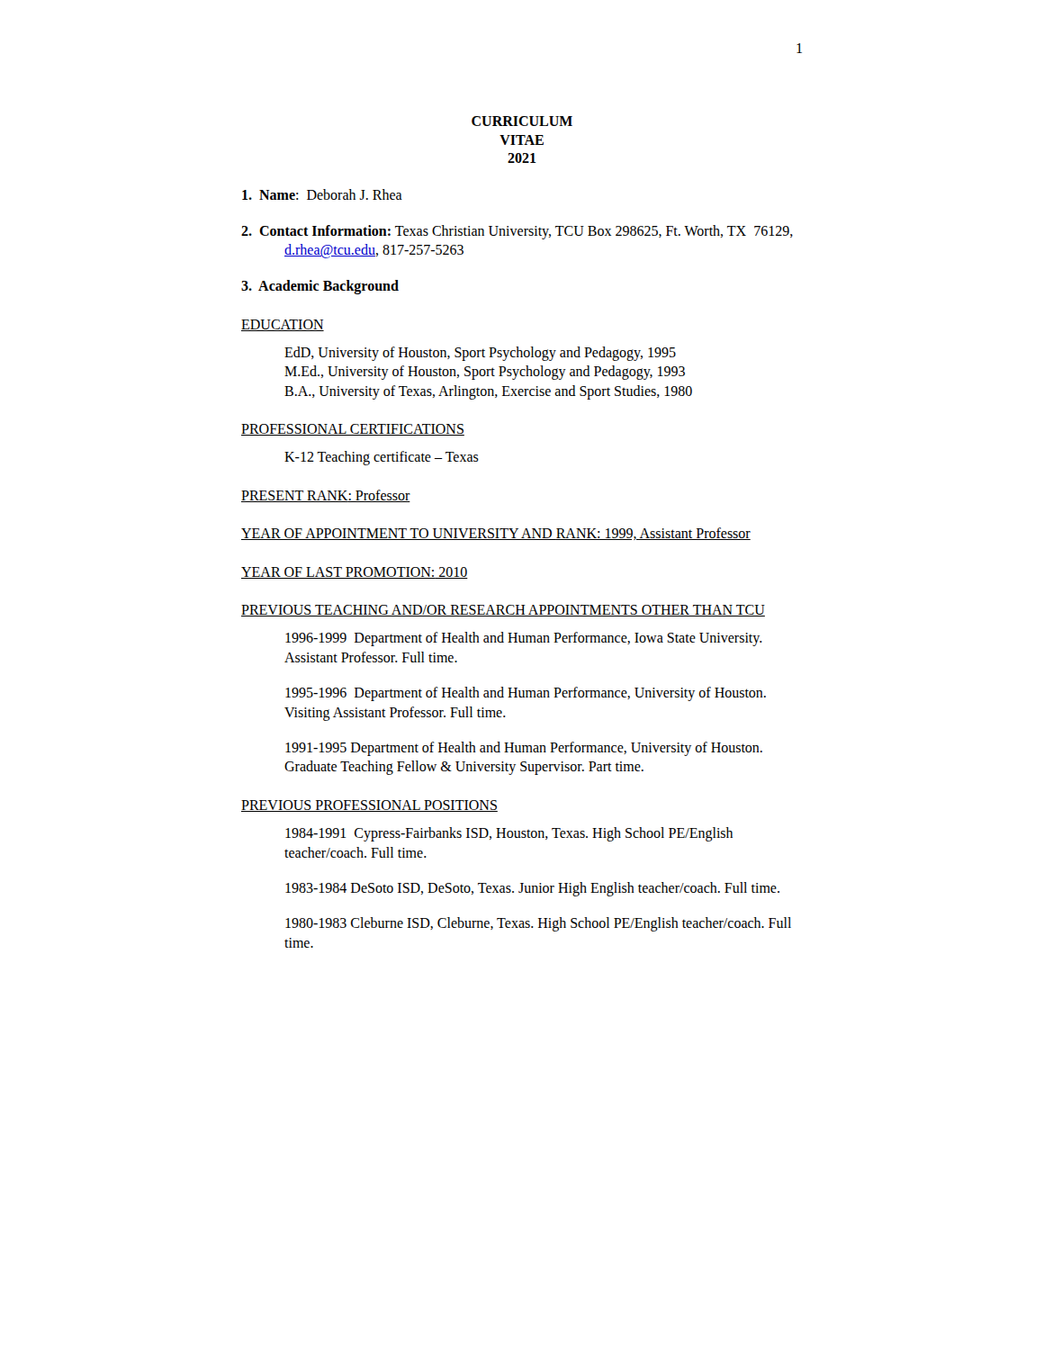1
CURRICULUM VITAE 2021
1. Name: Deborah J. Rhea
2. Contact Information: Texas Christian University, TCU Box 298625, Ft. Worth, TX 76129,
d.rhea@tcu.edu, 817-257-5263
3. Academic Background
EDUCATION
EdD, University of Houston, Sport Psychology and Pedagogy, 1995
M.Ed., University of Houston, Sport Psychology and Pedagogy, 1993
B.A., University of Texas, Arlington, Exercise and Sport Studies, 1980
PROFESSIONAL CERTIFICATIONS
K-12 Teaching certificate – Texas
PRESENT RANK: Professor
YEAR OF APPOINTMENT TO UNIVERSITY AND RANK: 1999, Assistant Professor
YEAR OF LAST PROMOTION: 2010
PREVIOUS TEACHING AND/OR RESEARCH APPOINTMENTS OTHER THAN TCU
1996-1999 Department of Health and Human Performance, Iowa State University.
Assistant Professor. Full time.
1995-1996 Department of Health and Human Performance, University of Houston.
Visiting Assistant Professor. Full time.
1991-1995 Department of Health and Human Performance, University of Houston. Graduate Teaching Fellow & University Supervisor. Part time.
PREVIOUS PROFESSIONAL POSITIONS
1984-1991 Cypress-Fairbanks ISD, Houston, Texas. High School PE/English
teacher/coach. Full time.
1983-1984 DeSoto ISD, DeSoto, Texas. Junior High English teacher/coach. Full time.
1980-1983 Cleburne ISD, Cleburne, Texas. High School PE/English teacher/coach. Full time.